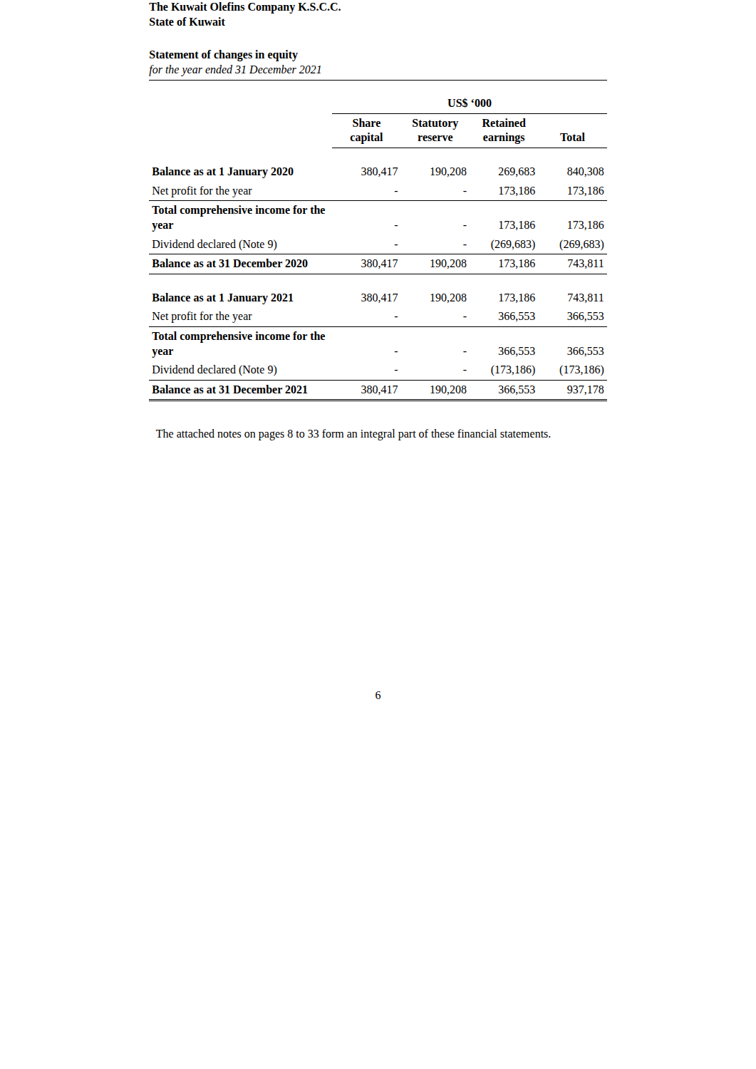The Kuwait Olefins Company K.S.C.C.
State of Kuwait
Statement of changes in equity
for the year ended 31 December 2021
| | US$ ‘000 |
| --- | --- |
| | Share capital | Statutory reserve | Retained earnings | Total |
| Balance as at 1 January 2020 | 380,417 | 190,208 | 269,683 | 840,308 |
| Net profit for the year | - | - | 173,186 | 173,186 |
| Total comprehensive income for the year | - | - | 173,186 | 173,186 |
| Dividend declared (Note 9) | - | - | (269,683) | (269,683) |
| Balance as at 31 December 2020 | 380,417 | 190,208 | 173,186 | 743,811 |
| Balance as at 1 January 2021 | 380,417 | 190,208 | 173,186 | 743,811 |
| Net profit for the year | - | - | 366,553 | 366,553 |
| Total comprehensive income for the year | - | - | 366,553 | 366,553 |
| Dividend declared (Note 9) | - | - | (173,186) | (173,186) |
| Balance as at 31 December 2021 | 380,417 | 190,208 | 366,553 | 937,178 |
The attached notes on pages 8 to 33 form an integral part of these financial statements.
6